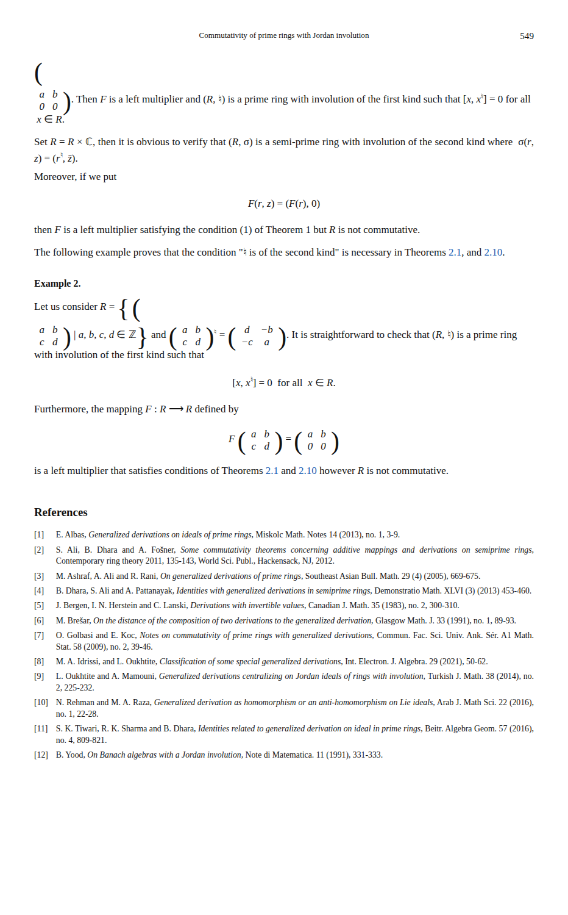Commutativity of prime rings with Jordan involution 549
(
| a | b |
| 0 | 0 |
). Then F is a left multiplier and (R, ♮) is a prime ring with involution of the first kind such that [x, x♮] = 0 for all x ∈ R.
Set R = R × ℂ, then it is obvious to verify that (R, σ) is a semi-prime ring with involution of the second kind where σ(r, z) = (r♮, z̄).
Moreover, if we put
F(r, z) = (F(r), 0)
then F is a left multiplier satisfying the condition (1) of Theorem 1 but R is not commutative.
The following example proves that the condition "♮ is of the second kind" is necessary in Theorems 2.1, and 2.10.
Example 2.
Let us consider R = { (
| a | b |
| c | d |
) | a, b, c, d ∈ ℤ} and (
| a | b |
| c | d |
)♮ = (
| d | −b |
| −c | a |
). It is straightforward to check that (R, ♮) is a prime ring with involution of the first kind such that
[x, x♮] = 0 for all x ∈ R.
Furthermore, the mapping F : R ⟶ R defined by
F (
| a | b |
| c | d |
) = (
| a | b |
| 0 | 0 |
)
is a left multiplier that satisfies conditions of Theorems 2.1 and 2.10 however R is not commutative.
References
[1] E. Albas, Generalized derivations on ideals of prime rings, Miskolc Math. Notes 14 (2013), no. 1, 3-9.
[2] S. Ali, B. Dhara and A. Fošner, Some commutativity theorems concerning additive mappings and derivations on semiprime rings, Contemporary ring theory 2011, 135-143, World Sci. Publ., Hackensack, NJ, 2012.
[3] M. Ashraf, A. Ali and R. Rani, On generalized derivations of prime rings, Southeast Asian Bull. Math. 29 (4) (2005), 669-675.
[4] B. Dhara, S. Ali and A. Pattanayak, Identities with generalized derivations in semiprime rings, Demonstratio Math. XLVI (3) (2013) 453-460.
[5] J. Bergen, I. N. Herstein and C. Lanski, Derivations with invertible values, Canadian J. Math. 35 (1983), no. 2, 300-310.
[6] M. Brešar, On the distance of the composition of two derivations to the generalized derivation, Glasgow Math. J. 33 (1991), no. 1, 89-93.
[7] O. Golbasi and E. Koc, Notes on commutativity of prime rings with generalized derivations, Commun. Fac. Sci. Univ. Ank. Sér. A1 Math. Stat. 58 (2009), no. 2, 39-46.
[8] M. A. Idrissi, and L. Oukhtite, Classification of some special generalized derivations, Int. Electron. J. Algebra. 29 (2021), 50-62.
[9] L. Oukhtite and A. Mamouni, Generalized derivations centralizing on Jordan ideals of rings with involution, Turkish J. Math. 38 (2014), no. 2, 225-232.
[10] N. Rehman and M. A. Raza, Generalized derivation as homomorphism or an anti-homomorphism on Lie ideals, Arab J. Math Sci. 22 (2016), no. 1, 22-28.
[11] S. K. Tiwari, R. K. Sharma and B. Dhara, Identities related to generalized derivation on ideal in prime rings, Beitr. Algebra Geom. 57 (2016), no. 4, 809-821.
[12] B. Yood, On Banach algebras with a Jordan involution, Note di Matematica. 11 (1991), 331-333.